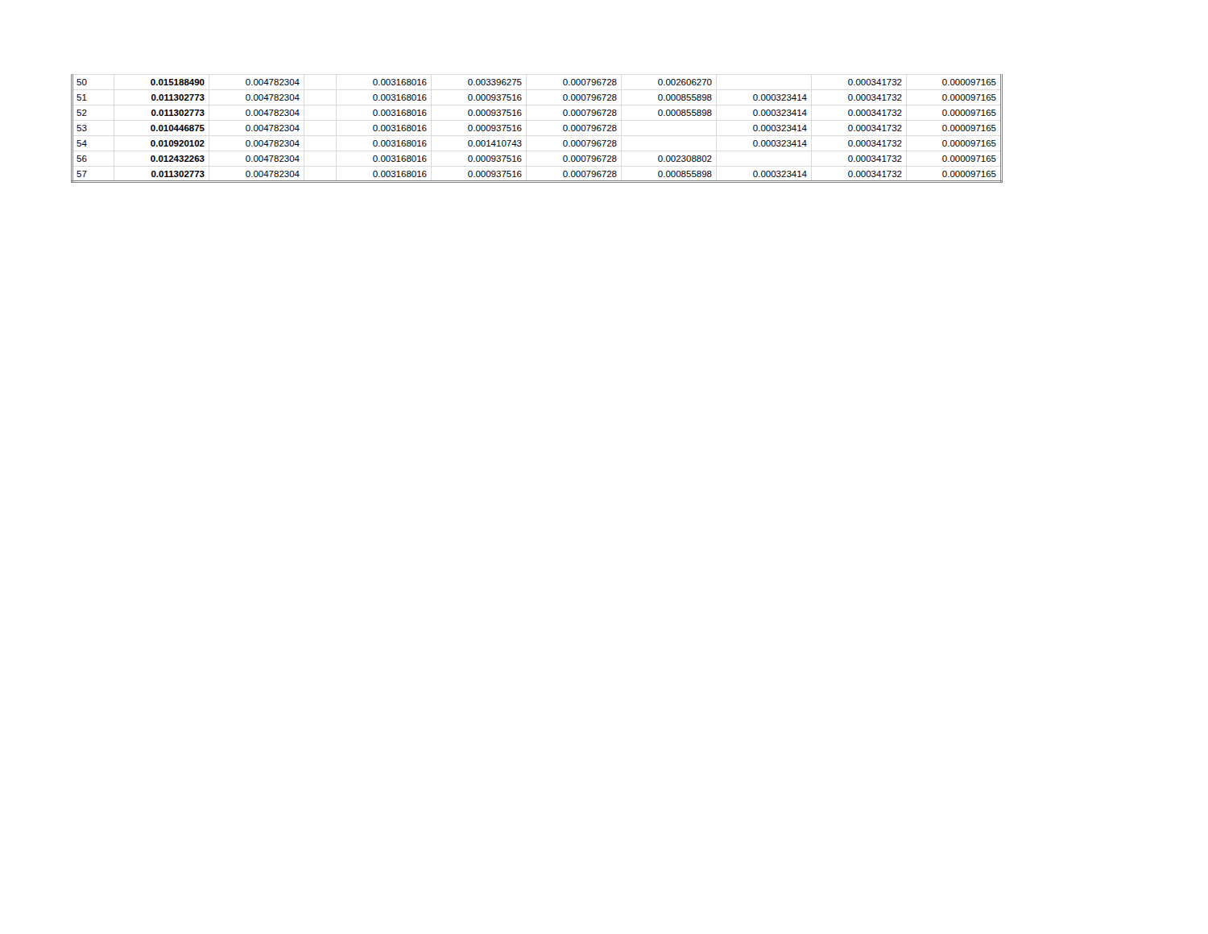| 50 | 0.015188490 | 0.004782304 | | 0.003168016 | 0.003396275 | 0.000796728 | 0.002606270 | | 0.000341732 | 0.000097165 |
| 51 | 0.011302773 | 0.004782304 | | 0.003168016 | 0.000937516 | 0.000796728 | 0.000855898 | 0.000323414 | 0.000341732 | 0.000097165 |
| 52 | 0.011302773 | 0.004782304 | | 0.003168016 | 0.000937516 | 0.000796728 | 0.000855898 | 0.000323414 | 0.000341732 | 0.000097165 |
| 53 | 0.010446875 | 0.004782304 | | 0.003168016 | 0.000937516 | 0.000796728 | | 0.000323414 | 0.000341732 | 0.000097165 |
| 54 | 0.010920102 | 0.004782304 | | 0.003168016 | 0.001410743 | 0.000796728 | | 0.000323414 | 0.000341732 | 0.000097165 |
| 56 | 0.012432263 | 0.004782304 | | 0.003168016 | 0.000937516 | 0.000796728 | 0.002308802 | | 0.000341732 | 0.000097165 |
| 57 | 0.011302773 | 0.004782304 | | 0.003168016 | 0.000937516 | 0.000796728 | 0.000855898 | 0.000323414 | 0.000341732 | 0.000097165 |